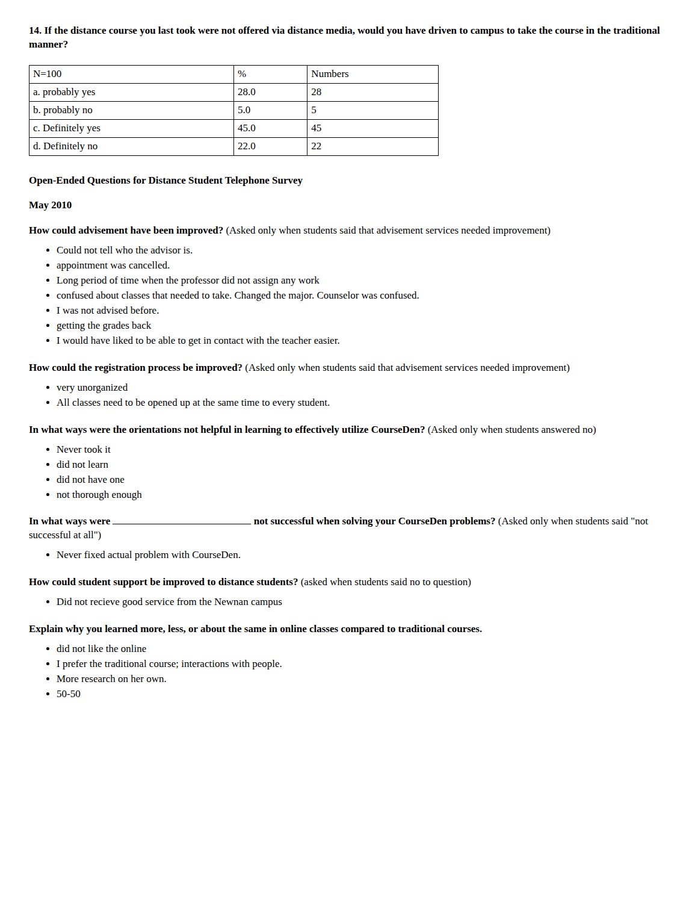14. If the distance course you last took were not offered via distance media, would you have driven to campus to take the course in the traditional manner?
| N=100 | % | Numbers |
| a. probably yes | 28.0 | 28 |
| b. probably no | 5.0 | 5 |
| c. Definitely yes | 45.0 | 45 |
| d. Definitely no | 22.0 | 22 |
Open-Ended Questions for Distance Student Telephone Survey
May 2010
How could advisement have been improved? (Asked only when students said that advisement services needed improvement)
Could not tell who the advisor is.
appointment was cancelled.
Long period of time when the professor did not assign any work
confused about classes that needed to take. Changed the major. Counselor was confused.
I was not advised before.
getting the grades back
I would have liked to be able to get in contact with the teacher easier.
How could the registration process be improved? (Asked only when students said that advisement services needed improvement)
very unorganized
All classes need to be opened up at the same time to every student.
In what ways were the orientations not helpful in learning to effectively utilize CourseDen? (Asked only when students answered no)
Never took it
did not learn
did not have one
not thorough enough
In what ways were not successful when solving your CourseDen problems? (Asked only when students said "not successful at all")
Never fixed actual problem with CourseDen.
How could student support be improved to distance students? (asked when students said no to question)
Did not recieve good service from the Newnan campus
Explain why you learned more, less, or about the same in online classes compared to traditional courses.
did not like the online
I prefer the traditional course; interactions with people.
More research on her own.
50-50